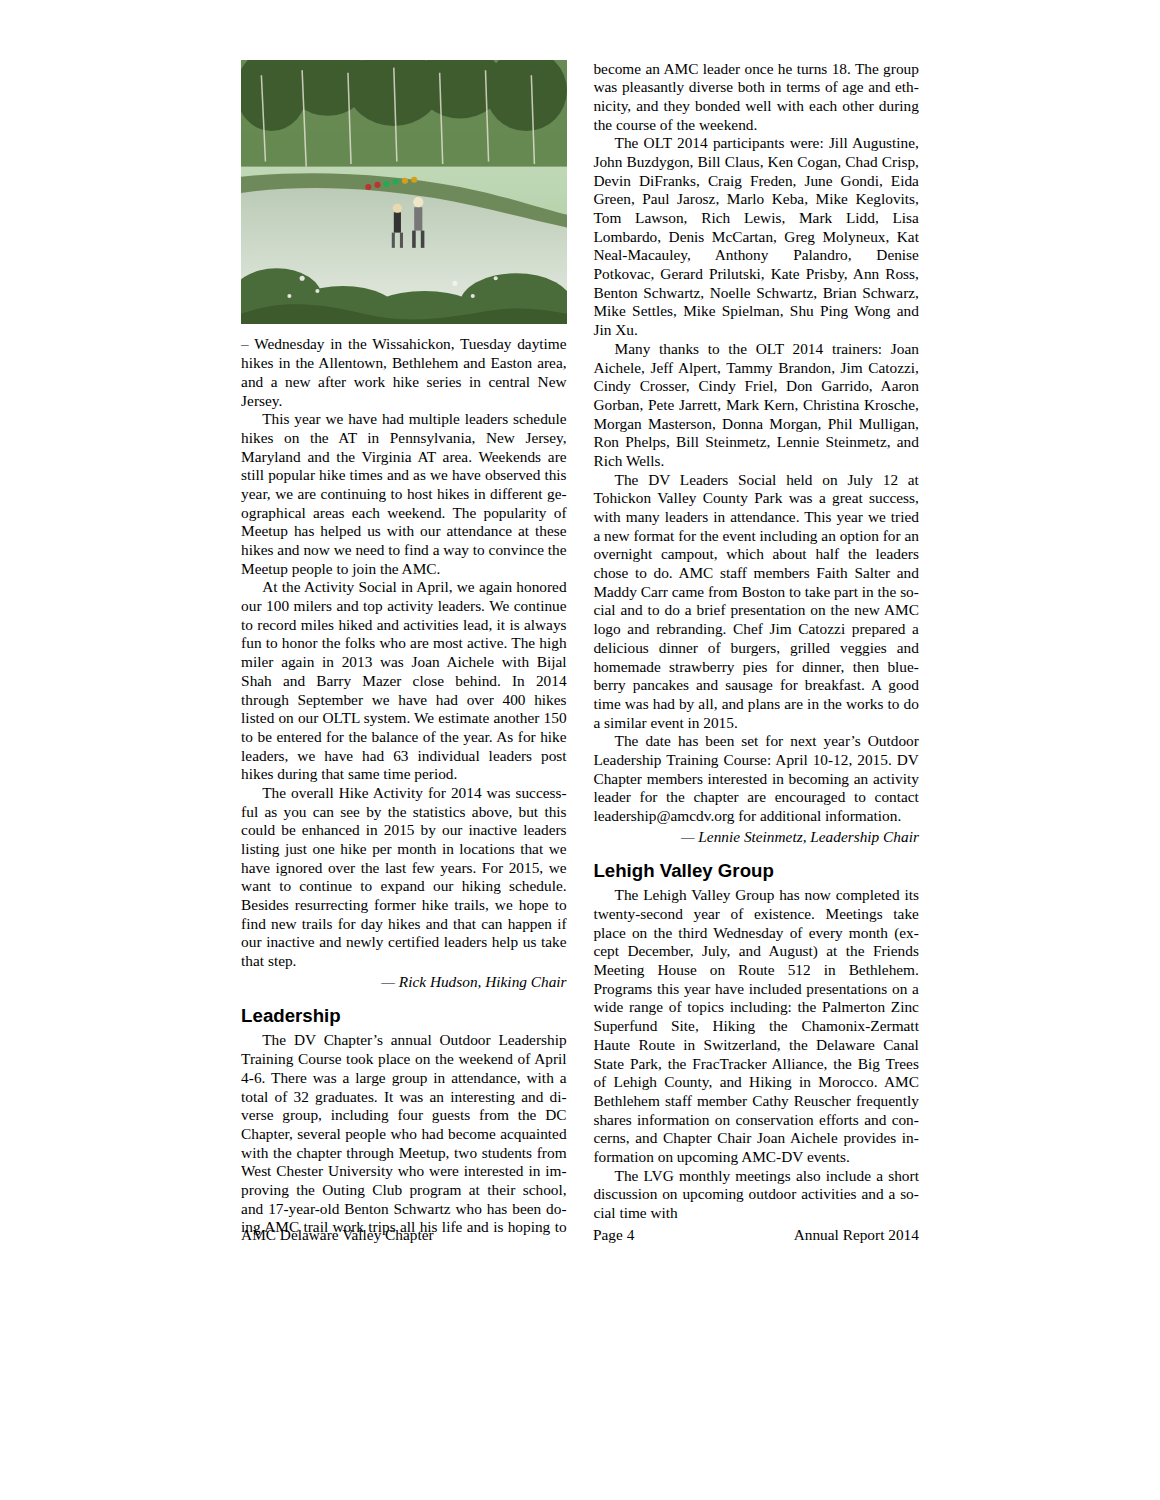– Wednesday in the Wissahickon, Tuesday daytime hikes in the Allentown, Bethlehem and Easton area, and a new after work hike series in central New Jersey.
This year we have had multiple leaders schedule hikes on the AT in Pennsylvania, New Jersey, Maryland and the Virginia AT area. Weekends are still popular hike times and as we have observed this year, we are continuing to host hikes in different geographical areas each weekend. The popularity of Meetup has helped us with our attendance at these hikes and now we need to find a way to convince the Meetup people to join the AMC.
At the Activity Social in April, we again honored our 100 milers and top activity leaders. We continue to record miles hiked and activities lead, it is always fun to honor the folks who are most active. The high miler again in 2013 was Joan Aichele with Bijal Shah and Barry Mazer close behind. In 2014 through September we have had over 400 hikes listed on our OLTL system. We estimate another 150 to be entered for the balance of the year. As for hike leaders, we have had 63 individual leaders post hikes during that same time period.
The overall Hike Activity for 2014 was successful as you can see by the statistics above, but this could be enhanced in 2015 by our inactive leaders listing just one hike per month in locations that we have ignored over the last few years. For 2015, we want to continue to expand our hiking schedule. Besides resurrecting former hike trails, we hope to find new trails for day hikes and that can happen if our inactive and newly certified leaders help us take that step.
— Rick Hudson, Hiking Chair
Leadership
The DV Chapter’s annual Outdoor Leadership Training Course took place on the weekend of April 4-6. There was a large group in attendance, with a total of 32 graduates. It was an interesting and diverse group, including four guests from the DC Chapter, several people who had become acquainted with the chapter through Meetup, two students from West Chester University who were interested in improving the Outing Club program at their school, and 17-year-old Benton Schwartz who has been doing AMC trail work trips all his life and is hoping to become an AMC leader once he turns 18. The group was pleasantly diverse both in terms of age and ethnicity, and they bonded well with each other during the course of the weekend.
The OLT 2014 participants were: Jill Augustine, John Buzdygon, Bill Claus, Ken Cogan, Chad Crisp, Devin DiFranks, Craig Freden, June Gondi, Eida Green, Paul Jarosz, Marlo Keba, Mike Keglovits, Tom Lawson, Rich Lewis, Mark Lidd, Lisa Lombardo, Denis McCartan, Greg Molyneux, Kat Neal-Macauley, Anthony Palandro, Denise Potkovac, Gerard Prilutski, Kate Prisby, Ann Ross, Benton Schwartz, Noelle Schwartz, Brian Schwarz, Mike Settles, Mike Spielman, Shu Ping Wong and Jin Xu.
Many thanks to the OLT 2014 trainers: Joan Aichele, Jeff Alpert, Tammy Brandon, Jim Catozzi, Cindy Crosser, Cindy Friel, Don Garrido, Aaron Gorban, Pete Jarrett, Mark Kern, Christina Krosche, Morgan Masterson, Donna Morgan, Phil Mulligan, Ron Phelps, Bill Steinmetz, Lennie Steinmetz, and Rich Wells.
The DV Leaders Social held on July 12 at Tohickon Valley County Park was a great success, with many leaders in attendance. This year we tried a new format for the event including an option for an overnight campout, which about half the leaders chose to do. AMC staff members Faith Salter and Maddy Carr came from Boston to take part in the social and to do a brief presentation on the new AMC logo and rebranding. Chef Jim Catozzi prepared a delicious dinner of burgers, grilled veggies and homemade strawberry pies for dinner, then blueberry pancakes and sausage for breakfast. A good time was had by all, and plans are in the works to do a similar event in 2015.
The date has been set for next year’s Outdoor Leadership Training Course: April 10-12, 2015. DV Chapter members interested in becoming an activity leader for the chapter are encouraged to contact leadership@amcdv.org for additional information.
— Lennie Steinmetz, Leadership Chair
Lehigh Valley Group
The Lehigh Valley Group has now completed its twenty-second year of existence. Meetings take place on the third Wednesday of every month (except December, July, and August) at the Friends Meeting House on Route 512 in Bethlehem. Programs this year have included presentations on a wide range of topics including: the Palmerton Zinc Superfund Site, Hiking the Chamonix-Zermatt Haute Route in Switzerland, the Delaware Canal State Park, the FracTracker Alliance, the Big Trees of Lehigh County, and Hiking in Morocco. AMC Bethlehem staff member Cathy Reuscher frequently shares information on conservation efforts and concerns, and Chapter Chair Joan Aichele provides information on upcoming AMC-DV events.
The LVG monthly meetings also include a short discussion on upcoming outdoor activities and a social time with
AMC Delaware Valley Chapter
Page 4
Annual Report 2014